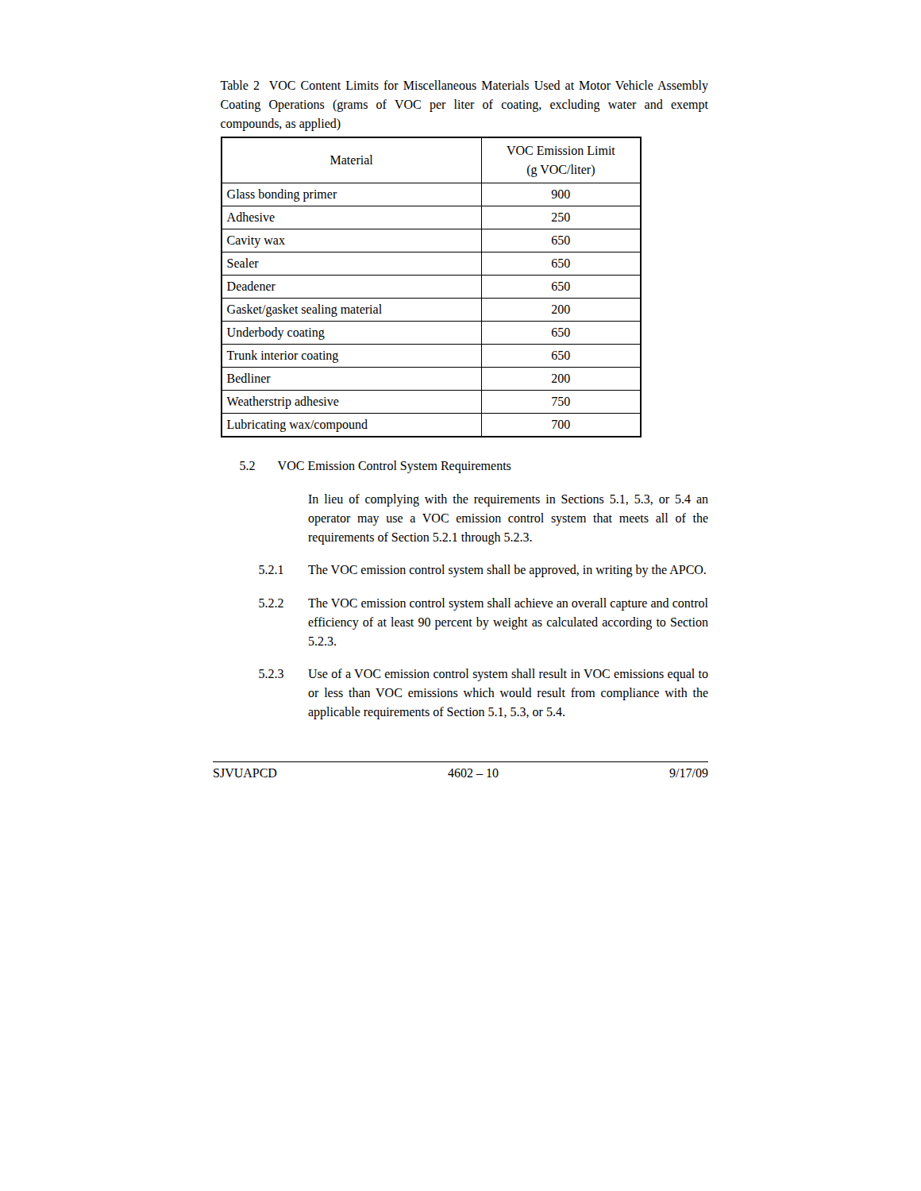Table 2 VOC Content Limits for Miscellaneous Materials Used at Motor Vehicle Assembly Coating Operations (grams of VOC per liter of coating, excluding water and exempt compounds, as applied)
| Material | VOC Emission Limit (g VOC/liter) |
| --- | --- |
| Glass bonding primer | 900 |
| Adhesive | 250 |
| Cavity wax | 650 |
| Sealer | 650 |
| Deadener | 650 |
| Gasket/gasket sealing material | 200 |
| Underbody coating | 650 |
| Trunk interior coating | 650 |
| Bedliner | 200 |
| Weatherstrip adhesive | 750 |
| Lubricating wax/compound | 700 |
5.2
VOC Emission Control System Requirements
In lieu of complying with the requirements in Sections 5.1, 5.3, or 5.4 an operator may use a VOC emission control system that meets all of the requirements of Section 5.2.1 through 5.2.3.
5.2.1
The VOC emission control system shall be approved, in writing by the APCO.
5.2.2
The VOC emission control system shall achieve an overall capture and control efficiency of at least 90 percent by weight as calculated according to Section 5.2.3.
5.2.3
Use of a VOC emission control system shall result in VOC emissions equal to or less than VOC emissions which would result from compliance with the applicable requirements of Section 5.1, 5.3, or 5.4.
SJVUAPCD
4602 – 10
9/17/09